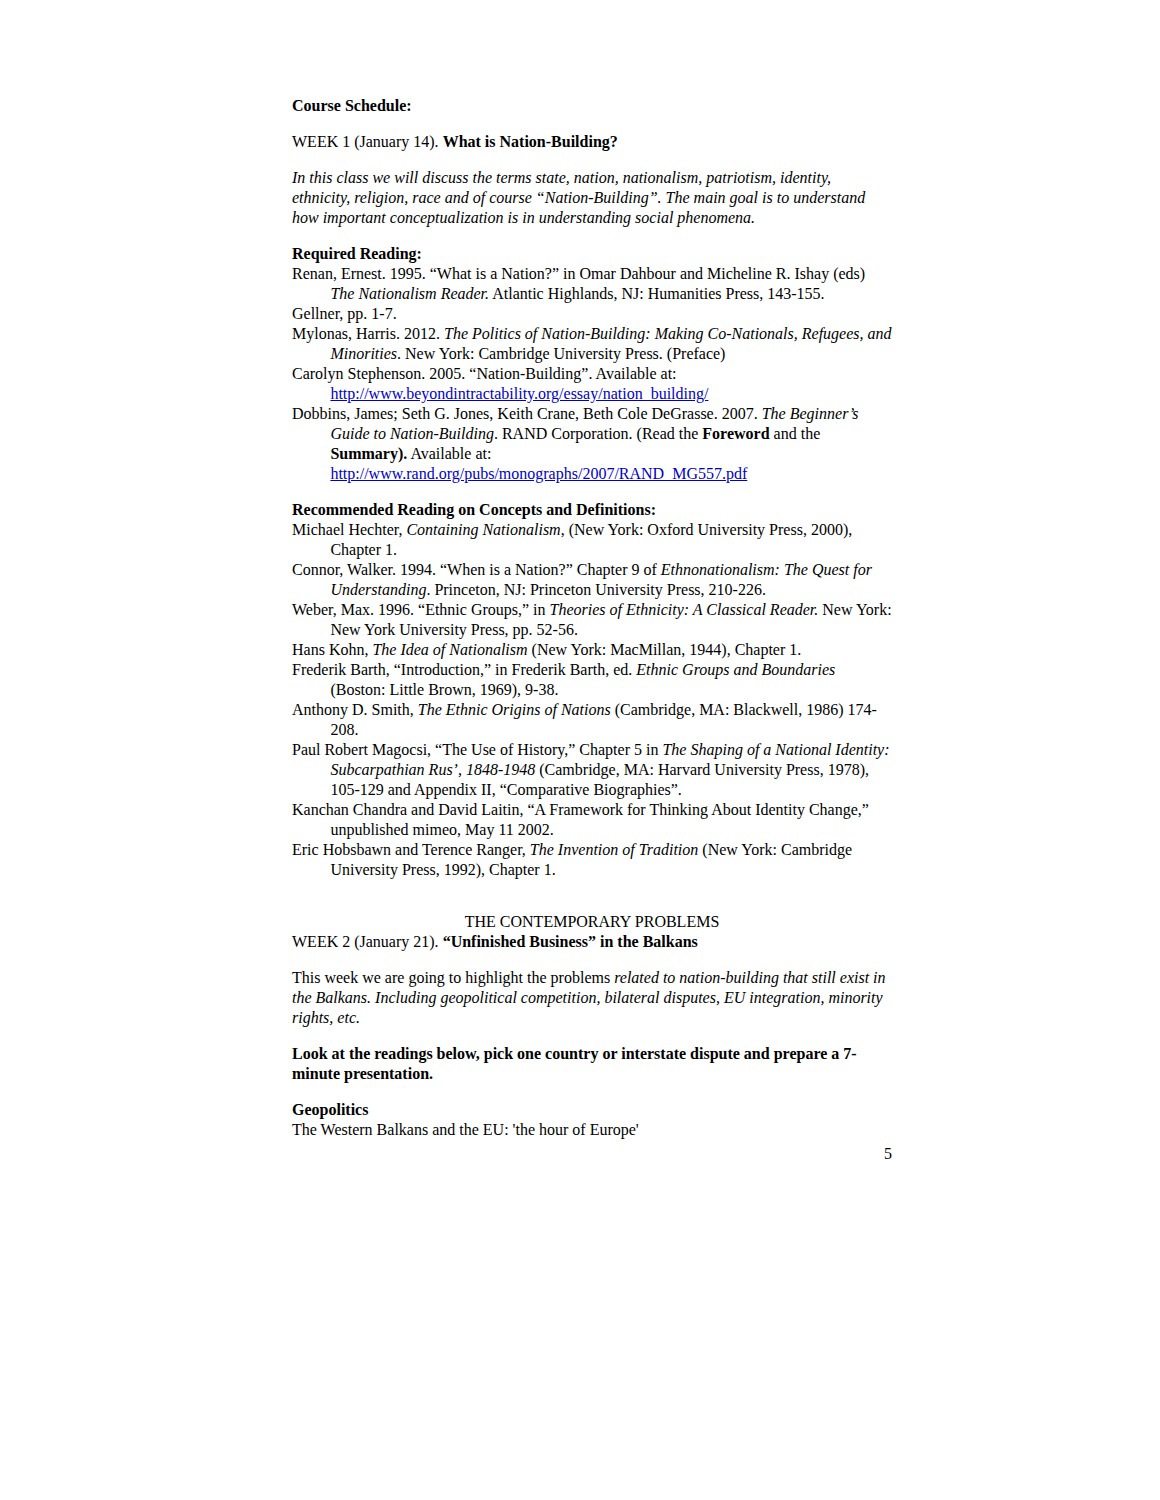Course Schedule:
WEEK 1 (January 14). What is Nation-Building?
In this class we will discuss the terms state, nation, nationalism, patriotism, identity, ethnicity, religion, race and of course “Nation-Building”. The main goal is to understand how important conceptualization is in understanding social phenomena.
Required Reading:
Renan, Ernest. 1995. “What is a Nation?” in Omar Dahbour and Micheline R. Ishay (eds) The Nationalism Reader. Atlantic Highlands, NJ: Humanities Press, 143-155.
Gellner, pp. 1-7.
Mylonas, Harris. 2012. The Politics of Nation-Building: Making Co-Nationals, Refugees, and Minorities. New York: Cambridge University Press. (Preface)
Carolyn Stephenson. 2005. “Nation-Building”. Available at:
http://www.beyondintractability.org/essay/nation_building/
Dobbins, James; Seth G. Jones, Keith Crane, Beth Cole DeGrasse. 2007. The Beginner’s Guide to Nation-Building. RAND Corporation. (Read the Foreword and the Summary). Available at:
http://www.rand.org/pubs/monographs/2007/RAND_MG557.pdf
Recommended Reading on Concepts and Definitions:
Michael Hechter, Containing Nationalism, (New York: Oxford University Press, 2000), Chapter 1.
Connor, Walker. 1994. “When is a Nation?” Chapter 9 of Ethnonationalism: The Quest for Understanding. Princeton, NJ: Princeton University Press, 210-226.
Weber, Max. 1996. “Ethnic Groups,” in Theories of Ethnicity: A Classical Reader. New York: New York University Press, pp. 52-56.
Hans Kohn, The Idea of Nationalism (New York: MacMillan, 1944), Chapter 1.
Frederik Barth, “Introduction,” in Frederik Barth, ed. Ethnic Groups and Boundaries (Boston: Little Brown, 1969), 9-38.
Anthony D. Smith, The Ethnic Origins of Nations (Cambridge, MA: Blackwell, 1986) 174-208.
Paul Robert Magocsi, “The Use of History,” Chapter 5 in The Shaping of a National Identity: Subcarpathian Rus’, 1848-1948 (Cambridge, MA: Harvard University Press, 1978), 105-129 and Appendix II, “Comparative Biographies”.
Kanchan Chandra and David Laitin, “A Framework for Thinking About Identity Change,” unpublished mimeo, May 11 2002.
Eric Hobsbawn and Terence Ranger, The Invention of Tradition (New York: Cambridge University Press, 1992), Chapter 1.
THE CONTEMPORARY PROBLEMS
WEEK 2 (January 21). “Unfinished Business” in the Balkans
This week we are going to highlight the problems related to nation-building that still exist in the Balkans. Including geopolitical competition, bilateral disputes, EU integration, minority rights, etc.
Look at the readings below, pick one country or interstate dispute and prepare a 7-minute presentation.
Geopolitics
The Western Balkans and the EU: 'the hour of Europe'
5